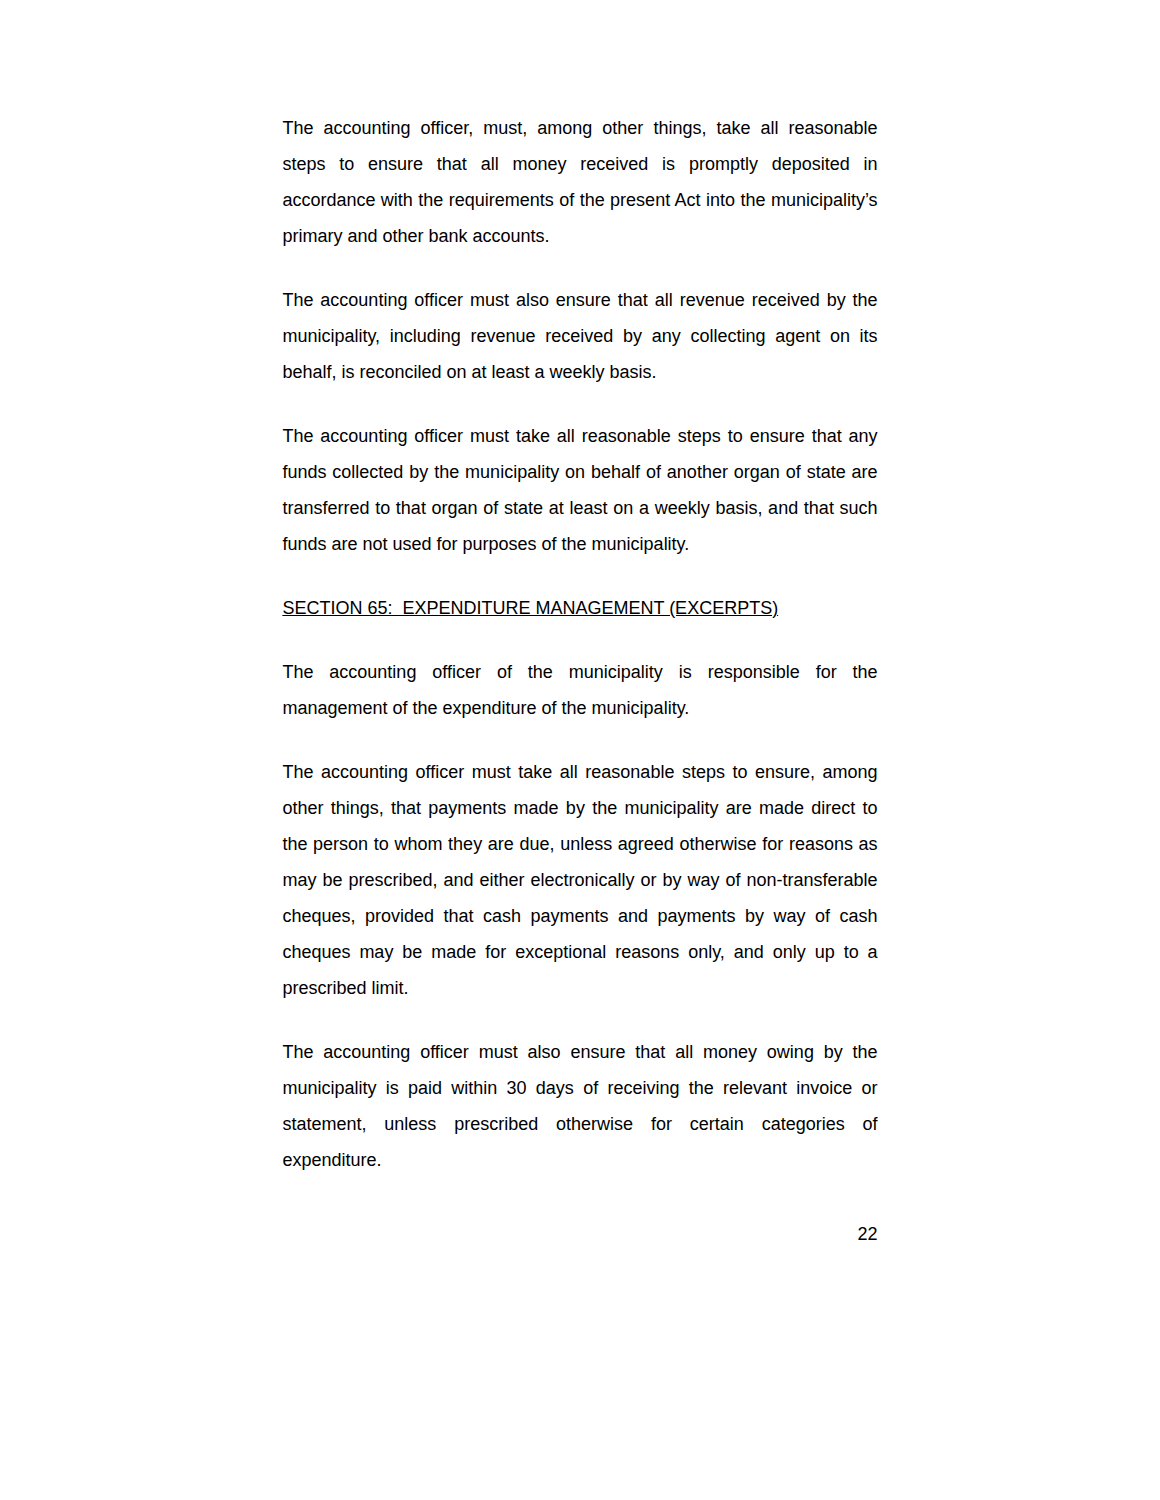The accounting officer, must, among other things, take all reasonable steps to ensure that all money received is promptly deposited in accordance with the requirements of the present Act into the municipality’s primary and other bank accounts.
The accounting officer must also ensure that all revenue received by the municipality, including revenue received by any collecting agent on its behalf, is reconciled on at least a weekly basis.
The accounting officer must take all reasonable steps to ensure that any funds collected by the municipality on behalf of another organ of state are transferred to that organ of state at least on a weekly basis, and that such funds are not used for purposes of the municipality.
SECTION 65: EXPENDITURE MANAGEMENT (EXCERPTS)
The accounting officer of the municipality is responsible for the management of the expenditure of the municipality.
The accounting officer must take all reasonable steps to ensure, among other things, that payments made by the municipality are made direct to the person to whom they are due, unless agreed otherwise for reasons as may be prescribed, and either electronically or by way of non-transferable cheques, provided that cash payments and payments by way of cash cheques may be made for exceptional reasons only, and only up to a prescribed limit.
The accounting officer must also ensure that all money owing by the municipality is paid within 30 days of receiving the relevant invoice or statement, unless prescribed otherwise for certain categories of expenditure.
22